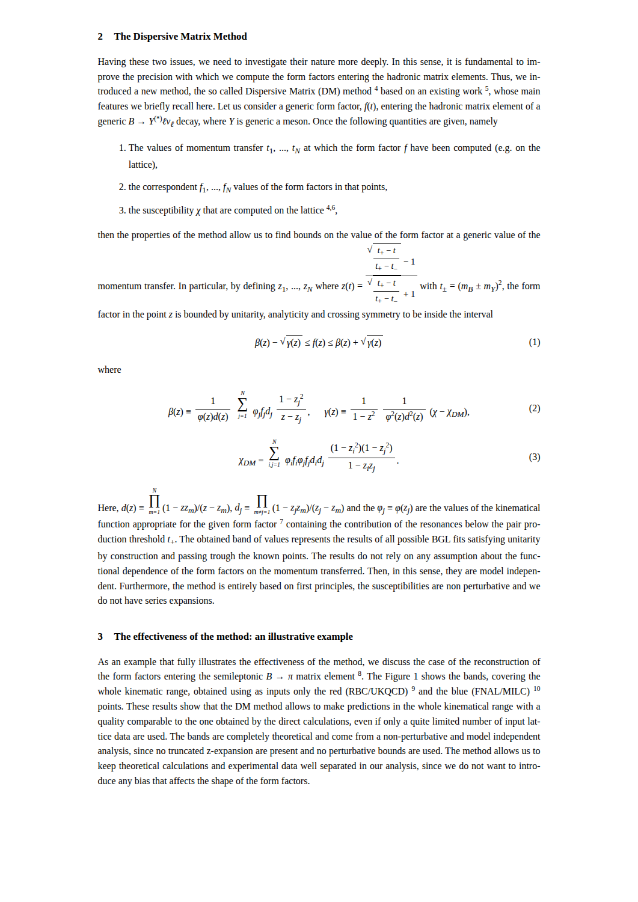2 The Dispersive Matrix Method
Having these two issues, we need to investigate their nature more deeply. In this sense, it is fundamental to improve the precision with which we compute the form factors entering the hadronic matrix elements. Thus, we introduced a new method, the so called Dispersive Matrix (DM) method 4 based on an existing work 5, whose main features we briefly recall here. Let us consider a generic form factor, f(t), entering the hadronic matrix element of a generic B → Y(*)ℓνℓ decay, where Y is generic a meson. Once the following quantities are given, namely
The values of momentum transfer t1, ..., tN at which the form factor f have been computed (e.g. on the lattice),
the correspondent f1, ..., fN values of the form factors in that points,
the susceptibility χ that are computed on the lattice 4,6,
then the properties of the method allow us to find bounds on the value of the form factor at a generic value of the momentum transfer. In particular, by defining z1, ..., zN where z(t) = t+ − t t+ − t− − 1 t+ − t t+ − t− + 1 with t± = (mB ± mY)2, the form factor in the point z is bounded by unitarity, analyticity and crossing symmetry to be inside the interval
β(z) − γ(z) ≤ f(z) ≤ β(z) + γ(z) (1)
where
β(z) ≡ 1 φ(z)d(z) N∑j=1 φjfjdj 1 − zj2 z − zj, γ(z) ≡ 11 − z2 1 φ2(z)d2(z) (χ − χDM), (2)
χDM = N∑i,j=1 φifiφjfjdidj (1 − zi2)(1 − zj2) 1 − zizj. (3)
Here, d(z) ≡ N∏m=1(1 − zzm)/(z − zm), dj ≡ ∏m≠j=1(1 − zjzm)/(zj − zm) and the φj ≡ φ(zj) are the values of the kinematical function appropriate for the given form factor 7 containing the contribution of the resonances below the pair production threshold t+. The obtained band of values represents the results of all possible BGL fits satisfying unitarity by construction and passing trough the known points. The results do not rely on any assumption about the functional dependence of the form factors on the momentum transferred. Then, in this sense, they are model independent. Furthermore, the method is entirely based on first principles, the susceptibilities are non perturbative and we do not have series expansions.
3 The effectiveness of the method: an illustrative example
As an example that fully illustrates the effectiveness of the method, we discuss the case of the reconstruction of the form factors entering the semileptonic B → π matrix element 8. The Figure 1 shows the bands, covering the whole kinematic range, obtained using as inputs only the red (RBC/UKQCD) 9 and the blue (FNAL/MILC) 10 points. These results show that the DM method allows to make predictions in the whole kinematical range with a quality comparable to the one obtained by the direct calculations, even if only a quite limited number of input lattice data are used. The bands are completely theoretical and come from a non-perturbative and model independent analysis, since no truncated z-expansion are present and no perturbative bounds are used. The method allows us to keep theoretical calculations and experimental data well separated in our analysis, since we do not want to introduce any bias that affects the shape of the form factors.